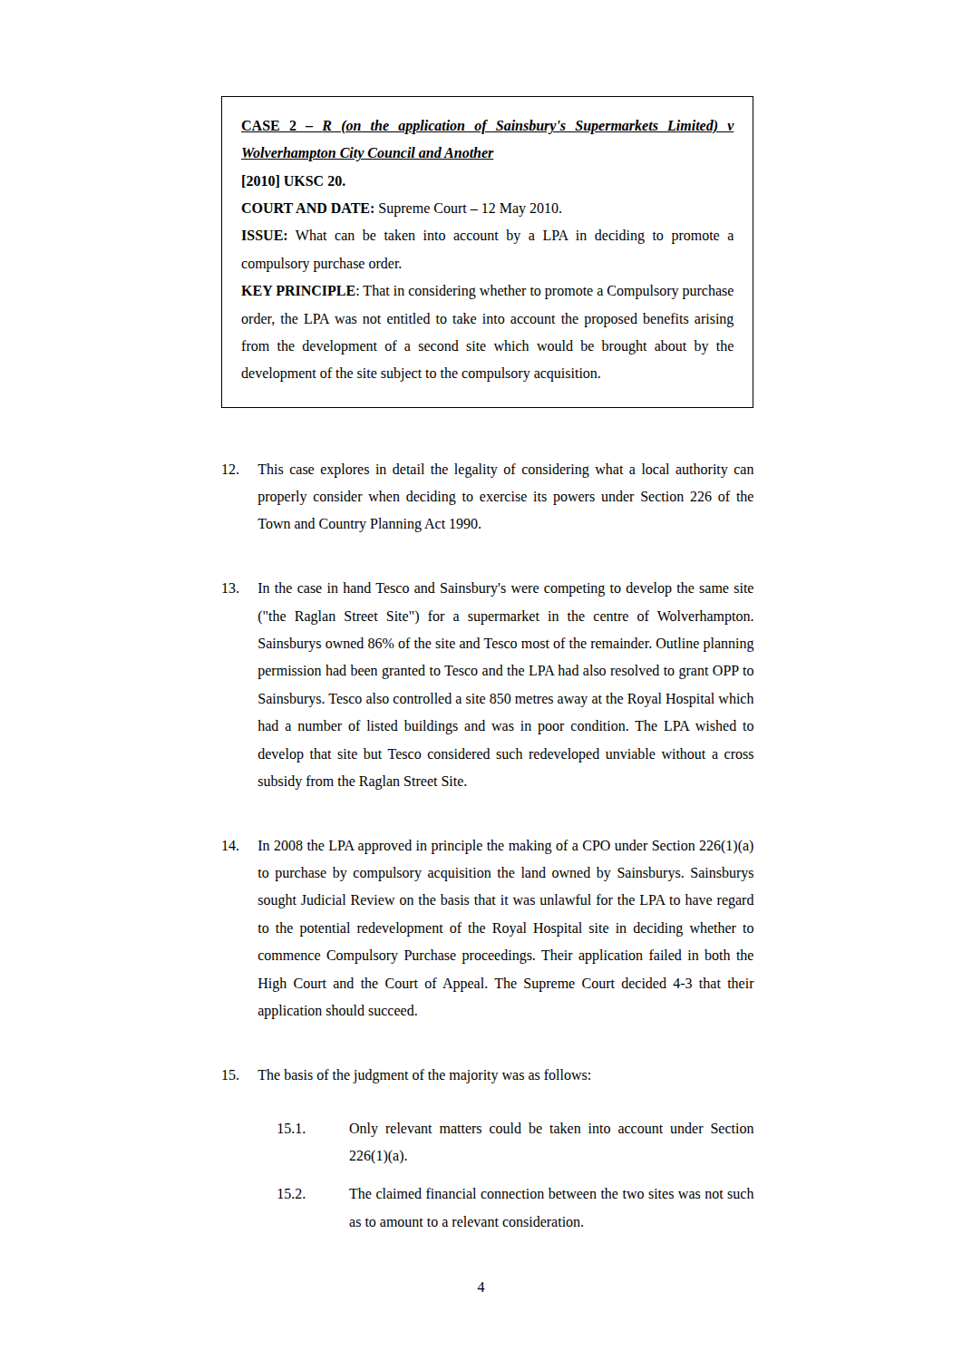CASE 2 – R (on the application of Sainsbury's Supermarkets Limited) v Wolverhampton City Council and Another
[2010] UKSC 20.
COURT AND DATE: Supreme Court – 12 May 2010.
ISSUE: What can be taken into account by a LPA in deciding to promote a compulsory purchase order.
KEY PRINCIPLE: That in considering whether to promote a Compulsory purchase order, the LPA was not entitled to take into account the proposed benefits arising from the development of a second site which would be brought about by the development of the site subject to the compulsory acquisition.
This case explores in detail the legality of considering what a local authority can properly consider when deciding to exercise its powers under Section 226 of the Town and Country Planning Act 1990.
In the case in hand Tesco and Sainsbury's were competing to develop the same site ("the Raglan Street Site") for a supermarket in the centre of Wolverhampton. Sainsburys owned 86% of the site and Tesco most of the remainder. Outline planning permission had been granted to Tesco and the LPA had also resolved to grant OPP to Sainsburys. Tesco also controlled a site 850 metres away at the Royal Hospital which had a number of listed buildings and was in poor condition. The LPA wished to develop that site but Tesco considered such redeveloped unviable without a cross subsidy from the Raglan Street Site.
In 2008 the LPA approved in principle the making of a CPO under Section 226(1)(a) to purchase by compulsory acquisition the land owned by Sainsburys. Sainsburys sought Judicial Review on the basis that it was unlawful for the LPA to have regard to the potential redevelopment of the Royal Hospital site in deciding whether to commence Compulsory Purchase proceedings. Their application failed in both the High Court and the Court of Appeal. The Supreme Court decided 4-3 that their application should succeed.
The basis of the judgment of the majority was as follows:
15.1. Only relevant matters could be taken into account under Section 226(1)(a).
15.2. The claimed financial connection between the two sites was not such as to amount to a relevant consideration.
4